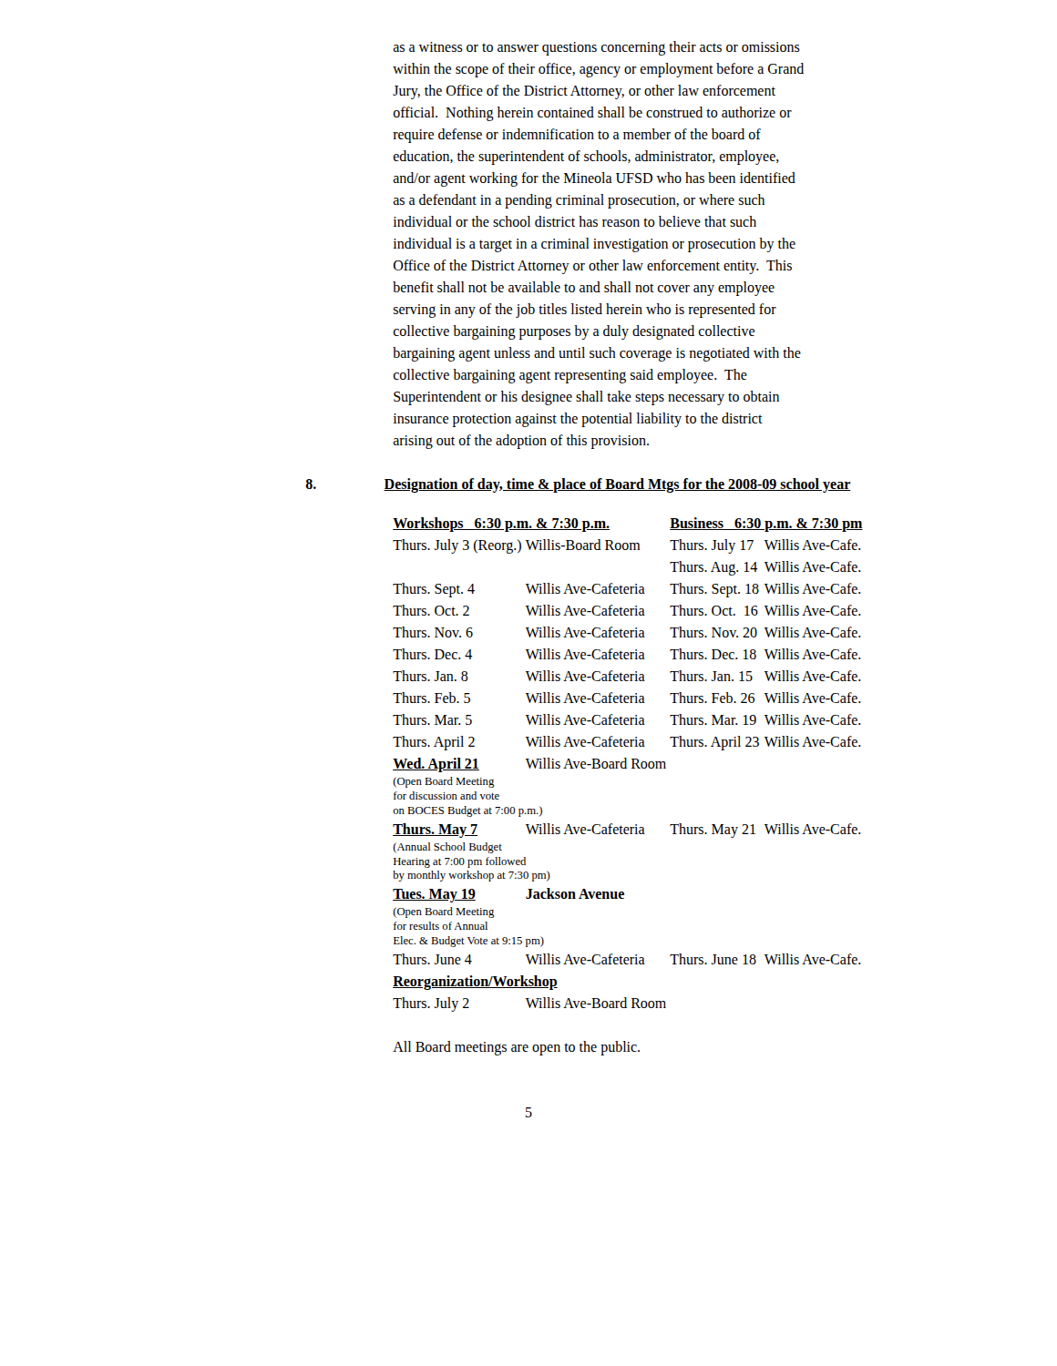as a witness or to answer questions concerning their acts or omissions within the scope of their office, agency or employment before a Grand Jury, the Office of the District Attorney, or other law enforcement official. Nothing herein contained shall be construed to authorize or require defense or indemnification to a member of the board of education, the superintendent of schools, administrator, employee, and/or agent working for the Mineola UFSD who has been identified as a defendant in a pending criminal prosecution, or where such individual or the school district has reason to believe that such individual is a target in a criminal investigation or prosecution by the Office of the District Attorney or other law enforcement entity. This benefit shall not be available to and shall not cover any employee serving in any of the job titles listed herein who is represented for collective bargaining purposes by a duly designated collective bargaining agent unless and until such coverage is negotiated with the collective bargaining agent representing said employee. The Superintendent or his designee shall take steps necessary to obtain insurance protection against the potential liability to the district arising out of the adoption of this provision.
8. Designation of day, time & place of Board Mtgs for the 2008-09 school year
| Workshops 6:30 p.m. & 7:30 p.m. | Business 6:30 p.m. & 7:30 pm |
| Thurs. July 3 (Reorg.) | Willis-Board Room | Thurs. July 17 | Willis Ave-Cafe. |
| | | Thurs. Aug. 14 | Willis Ave-Cafe. |
| Thurs. Sept. 4 | Willis Ave-Cafeteria | Thurs. Sept. 18 | Willis Ave-Cafe. |
| Thurs. Oct. 2 | Willis Ave-Cafeteria | Thurs. Oct. 16 | Willis Ave-Cafe. |
| Thurs. Nov. 6 | Willis Ave-Cafeteria | Thurs. Nov. 20 | Willis Ave-Cafe. |
| Thurs. Dec. 4 | Willis Ave-Cafeteria | Thurs. Dec. 18 | Willis Ave-Cafe. |
| Thurs. Jan. 8 | Willis Ave-Cafeteria | Thurs. Jan. 15 | Willis Ave-Cafe. |
| Thurs. Feb. 5 | Willis Ave-Cafeteria | Thurs. Feb. 26 | Willis Ave-Cafe. |
| Thurs. Mar. 5 | Willis Ave-Cafeteria | Thurs. Mar. 19 | Willis Ave-Cafe. |
| Thurs. April 2 | Willis Ave-Cafeteria | Thurs. April 23 | Willis Ave-Cafe. |
| Wed. April 21 | Willis Ave-Board Room | | |
| (Open Board Meeting for discussion and vote on BOCES Budget at 7:00 p.m.) |
| Thurs. May 7 | Willis Ave-Cafeteria | Thurs. May 21 | Willis Ave-Cafe. |
| (Annual School Budget Hearing at 7:00 pm followed by monthly workshop at 7:30 pm) |
| Tues. May 19 | Jackson Avenue | | |
| (Open Board Meeting for results of Annual Elec. & Budget Vote at 9:15 pm) |
| Thurs. June 4 | Willis Ave-Cafeteria | Thurs. June 18 | Willis Ave-Cafe. |
| Reorganization/Workshop | | |
| Thurs. July 2 | Willis Ave-Board Room | | |
All Board meetings are open to the public.
5